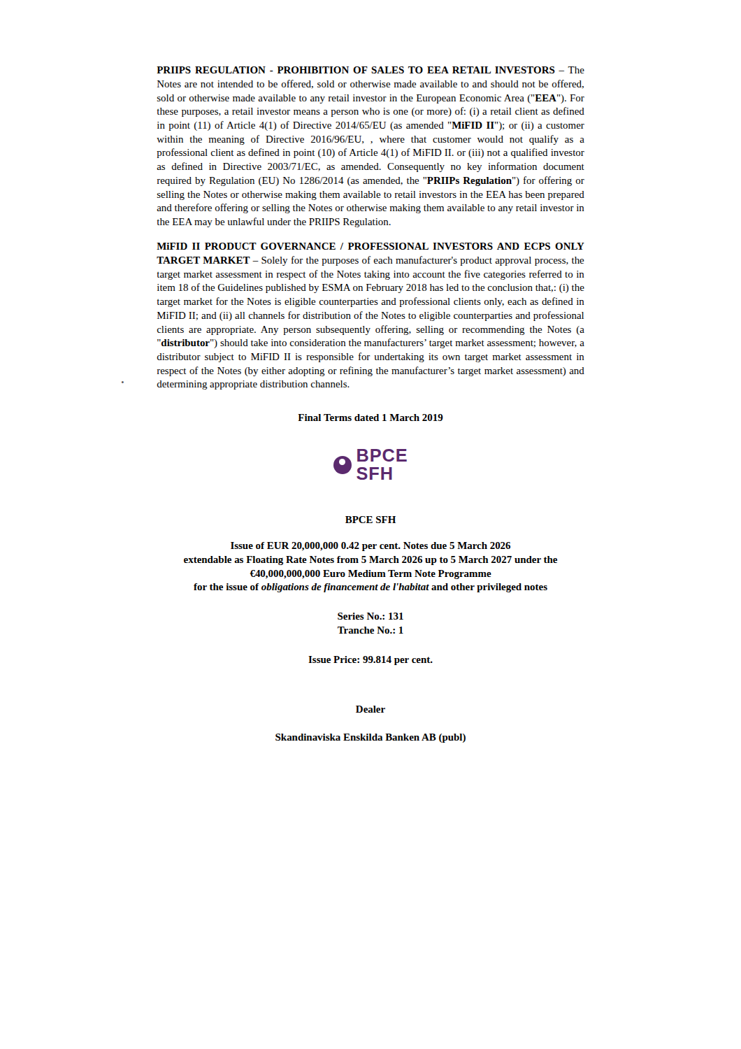•
PRIIPS REGULATION - PROHIBITION OF SALES TO EEA RETAIL INVESTORS – The Notes are not intended to be offered, sold or otherwise made available to and should not be offered, sold or otherwise made available to any retail investor in the European Economic Area ("EEA"). For these purposes, a retail investor means a person who is one (or more) of: (i) a retail client as defined in point (11) of Article 4(1) of Directive 2014/65/EU (as amended "MiFID II"); or (ii) a customer within the meaning of Directive 2016/96/EU, , where that customer would not qualify as a professional client as defined in point (10) of Article 4(1) of MiFID II. or (iii) not a qualified investor as defined in Directive 2003/71/EC, as amended. Consequently no key information document required by Regulation (EU) No 1286/2014 (as amended, the "PRIIPs Regulation") for offering or selling the Notes or otherwise making them available to retail investors in the EEA has been prepared and therefore offering or selling the Notes or otherwise making them available to any retail investor in the EEA may be unlawful under the PRIIPS Regulation.
MiFID II PRODUCT GOVERNANCE / PROFESSIONAL INVESTORS AND ECPS ONLY TARGET MARKET – Solely for the purposes of each manufacturer's product approval process, the target market assessment in respect of the Notes taking into account the five categories referred to in item 18 of the Guidelines published by ESMA on February 2018 has led to the conclusion that,: (i) the target market for the Notes is eligible counterparties and professional clients only, each as defined in MiFID II; and (ii) all channels for distribution of the Notes to eligible counterparties and professional clients are appropriate. Any person subsequently offering, selling or recommending the Notes (a "distributor") should take into consideration the manufacturers’ target market assessment; however, a distributor subject to MiFID II is responsible for undertaking its own target market assessment in respect of the Notes (by either adopting or refining the manufacturer’s target market assessment) and determining appropriate distribution channels.
Final Terms dated 1 March 2019
BPCE SFH
BPCE SFH
Issue of EUR 20,000,000 0.42 per cent. Notes due 5 March 2026 extendable as Floating Rate Notes from 5 March 2026 up to 5 March 2027 under the €40,000,000,000 Euro Medium Term Note Programme for the issue of obligations de financement de l'habitat and other privileged notes
Series No.: 131 Tranche No.: 1
Issue Price: 99.814 per cent.
Dealer
Skandinaviska Enskilda Banken AB (publ)